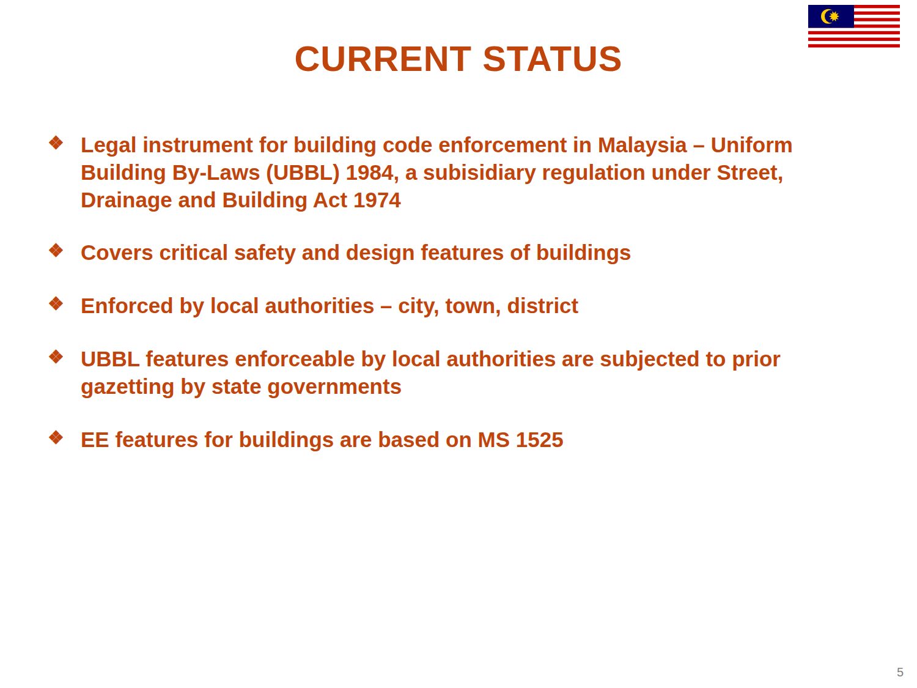CURRENT STATUS
Legal instrument for building code enforcement in Malaysia – Uniform Building By-Laws (UBBL) 1984, a subisidiary regulation under Street, Drainage and Building Act 1974
Covers critical safety and design features of buildings
Enforced by local authorities – city, town, district
UBBL features enforceable by local authorities are subjected to prior gazetting by state governments
EE features for buildings are based on MS 1525
5